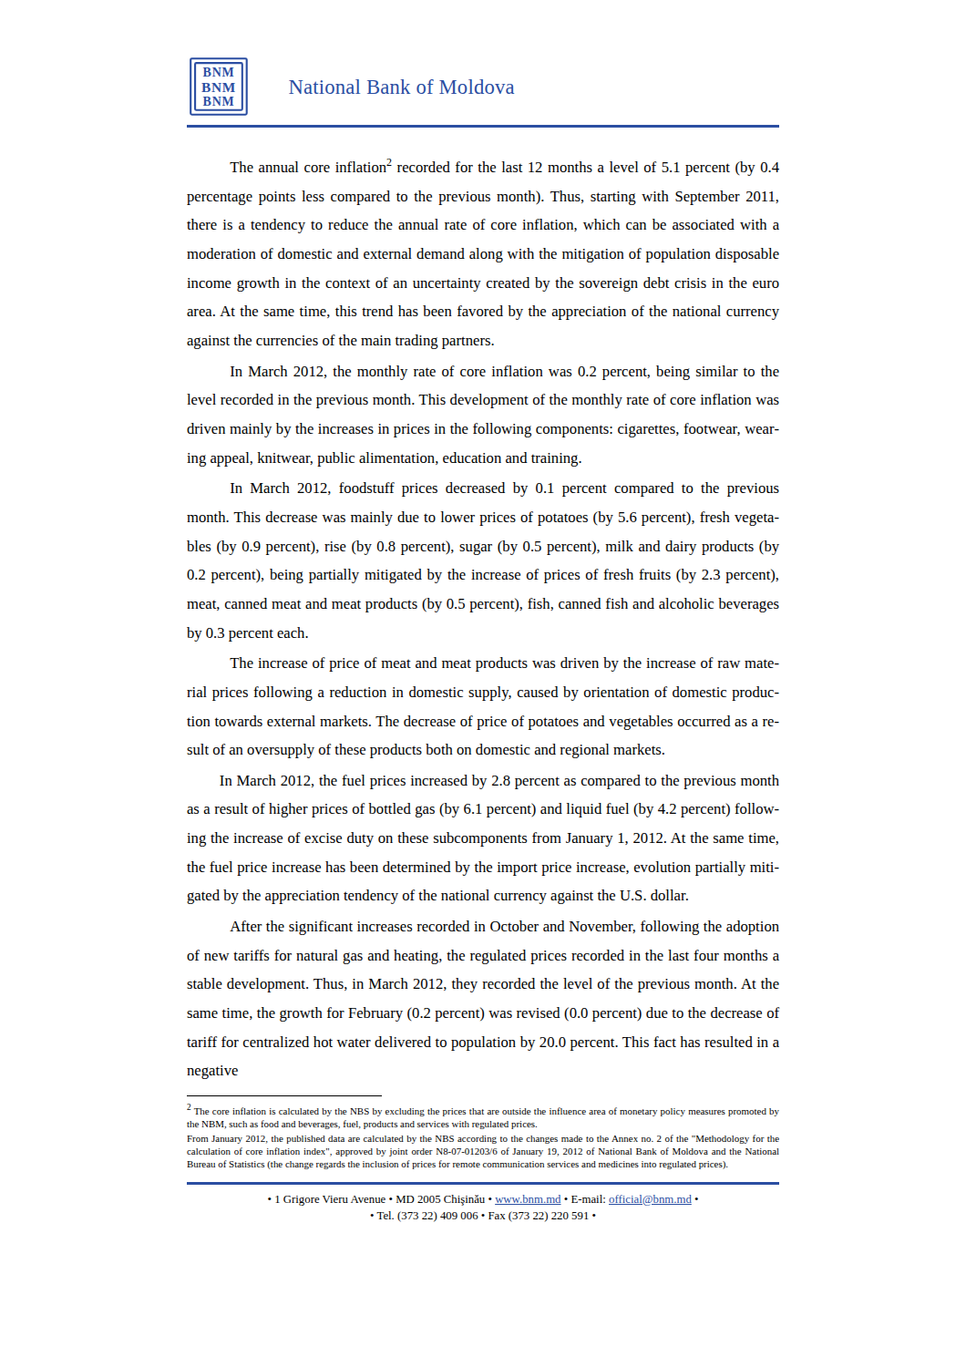BNM BNM BNM
National Bank of Moldova
The annual core inflation2 recorded for the last 12 months a level of 5.1 percent (by 0.4 percentage points less compared to the previous month). Thus, starting with September 2011, there is a tendency to reduce the annual rate of core inflation, which can be associated with a moderation of domestic and external demand along with the mitigation of population disposable income growth in the context of an uncertainty created by the sovereign debt crisis in the euro area. At the same time, this trend has been favored by the appreciation of the national currency against the currencies of the main trading partners.
In March 2012, the monthly rate of core inflation was 0.2 percent, being similar to the level recorded in the previous month. This development of the monthly rate of core inflation was driven mainly by the increases in prices in the following components: cigarettes, footwear, wearing appeal, knitwear, public alimentation, education and training.
In March 2012, foodstuff prices decreased by 0.1 percent compared to the previous month. This decrease was mainly due to lower prices of potatoes (by 5.6 percent), fresh vegetables (by 0.9 percent), rise (by 0.8 percent), sugar (by 0.5 percent), milk and dairy products (by 0.2 percent), being partially mitigated by the increase of prices of fresh fruits (by 2.3 percent), meat, canned meat and meat products (by 0.5 percent), fish, canned fish and alcoholic beverages by 0.3 percent each.
The increase of price of meat and meat products was driven by the increase of raw material prices following a reduction in domestic supply, caused by orientation of domestic production towards external markets. The decrease of price of potatoes and vegetables occurred as a result of an oversupply of these products both on domestic and regional markets.
In March 2012, the fuel prices increased by 2.8 percent as compared to the previous month as a result of higher prices of bottled gas (by 6.1 percent) and liquid fuel (by 4.2 percent) following the increase of excise duty on these subcomponents from January 1, 2012. At the same time, the fuel price increase has been determined by the import price increase, evolution partially mitigated by the appreciation tendency of the national currency against the U.S. dollar.
After the significant increases recorded in October and November, following the adoption of new tariffs for natural gas and heating, the regulated prices recorded in the last four months a stable development. Thus, in March 2012, they recorded the level of the previous month. At the same time, the growth for February (0.2 percent) was revised (0.0 percent) due to the decrease of tariff for centralized hot water delivered to population by 20.0 percent. This fact has resulted in a negative
2 The core inflation is calculated by the NBS by excluding the prices that are outside the influence area of monetary policy measures promoted by the NBM, such as food and beverages, fuel, products and services with regulated prices.
From January 2012, the published data are calculated by the NBS according to the changes made to the Annex no. 2 of the "Methodology for the calculation of core inflation index", approved by joint order N8-07-01203/6 of January 19, 2012 of National Bank of Moldova and the National Bureau of Statistics (the change regards the inclusion of prices for remote communication services and medicines into regulated prices).
• 1 Grigore Vieru Avenue • MD 2005 Chişinău • www.bnm.md • E-mail: official@bnm.md •
• Tel. (373 22) 409 006 • Fax (373 22) 220 591 •